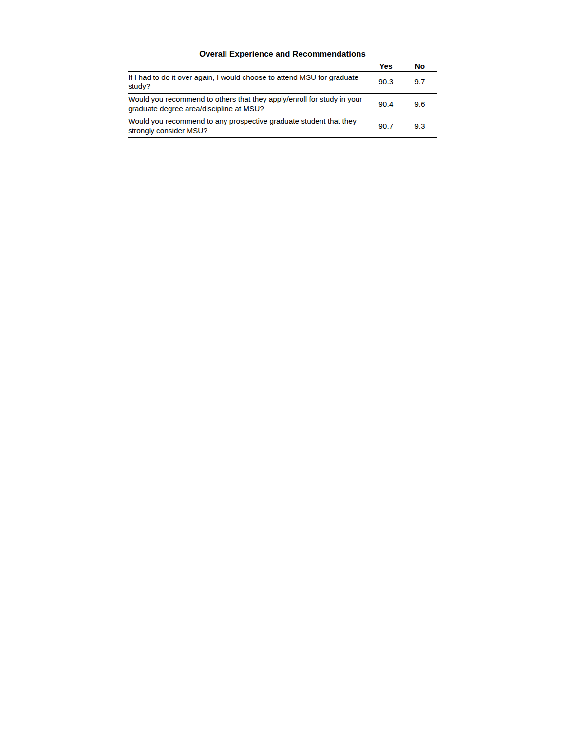Overall Experience and Recommendations
| | Yes | No |
| --- | --- | --- |
| If I had to do it over again, I would choose to attend MSU for graduate study? | 90.3 | 9.7 |
| Would you recommend to others that they apply/enroll for study in your graduate degree area/discipline at MSU? | 90.4 | 9.6 |
| Would you recommend to any prospective graduate student that they strongly consider MSU? | 90.7 | 9.3 |